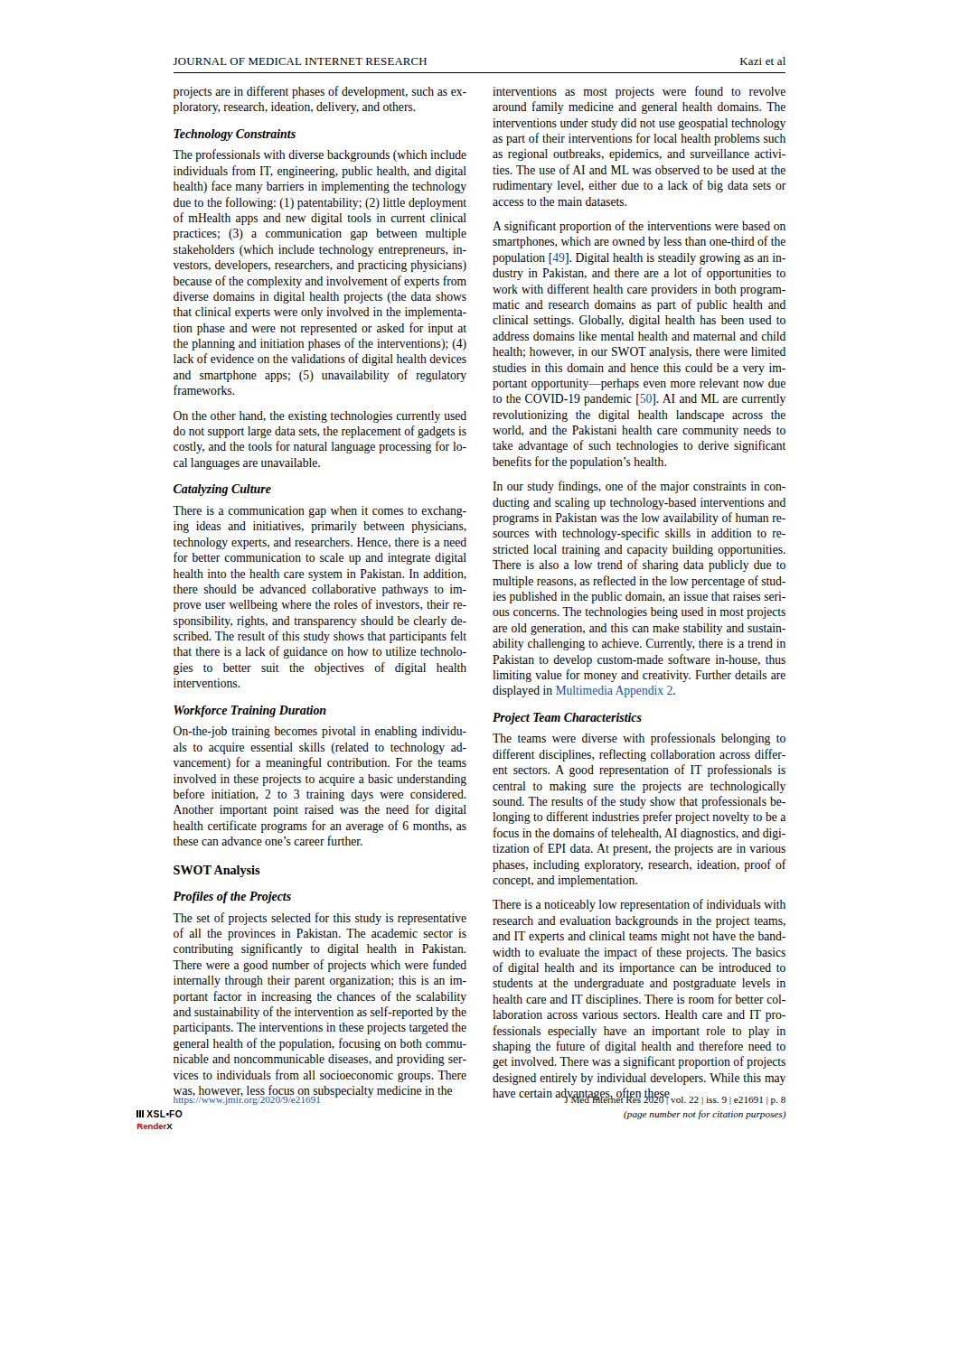Journal of Medical Internet Research Kazi et al
projects are in different phases of development, such as exploratory, research, ideation, delivery, and others.
Technology Constraints
The professionals with diverse backgrounds (which include individuals from IT, engineering, public health, and digital health) face many barriers in implementing the technology due to the following: (1) patentability; (2) little deployment of mHealth apps and new digital tools in current clinical practices; (3) a communication gap between multiple stakeholders (which include technology entrepreneurs, investors, developers, researchers, and practicing physicians) because of the complexity and involvement of experts from diverse domains in digital health projects (the data shows that clinical experts were only involved in the implementation phase and were not represented or asked for input at the planning and initiation phases of the interventions); (4) lack of evidence on the validations of digital health devices and smartphone apps; (5) unavailability of regulatory frameworks.
On the other hand, the existing technologies currently used do not support large data sets, the replacement of gadgets is costly, and the tools for natural language processing for local languages are unavailable.
Catalyzing Culture
There is a communication gap when it comes to exchanging ideas and initiatives, primarily between physicians, technology experts, and researchers. Hence, there is a need for better communication to scale up and integrate digital health into the health care system in Pakistan. In addition, there should be advanced collaborative pathways to improve user wellbeing where the roles of investors, their responsibility, rights, and transparency should be clearly described. The result of this study shows that participants felt that there is a lack of guidance on how to utilize technologies to better suit the objectives of digital health interventions.
Workforce Training Duration
On-the-job training becomes pivotal in enabling individuals to acquire essential skills (related to technology advancement) for a meaningful contribution. For the teams involved in these projects to acquire a basic understanding before initiation, 2 to 3 training days were considered. Another important point raised was the need for digital health certificate programs for an average of 6 months, as these can advance one’s career further.
SWOT Analysis
Profiles of the Projects
The set of projects selected for this study is representative of all the provinces in Pakistan. The academic sector is contributing significantly to digital health in Pakistan. There were a good number of projects which were funded internally through their parent organization; this is an important factor in increasing the chances of the scalability and sustainability of the intervention as self-reported by the participants. The interventions in these projects targeted the general health of the population, focusing on both communicable and noncommunicable diseases, and providing services to individuals from all socioeconomic groups. There was, however, less focus on subspecialty medicine in the
interventions as most projects were found to revolve around family medicine and general health domains. The interventions under study did not use geospatial technology as part of their interventions for local health problems such as regional outbreaks, epidemics, and surveillance activities. The use of AI and ML was observed to be used at the rudimentary level, either due to a lack of big data sets or access to the main datasets.
A significant proportion of the interventions were based on smartphones, which are owned by less than one-third of the population [49]. Digital health is steadily growing as an industry in Pakistan, and there are a lot of opportunities to work with different health care providers in both programmatic and research domains as part of public health and clinical settings. Globally, digital health has been used to address domains like mental health and maternal and child health; however, in our SWOT analysis, there were limited studies in this domain and hence this could be a very important opportunity—perhaps even more relevant now due to the COVID-19 pandemic [50]. AI and ML are currently revolutionizing the digital health landscape across the world, and the Pakistani health care community needs to take advantage of such technologies to derive significant benefits for the population’s health.
In our study findings, one of the major constraints in conducting and scaling up technology-based interventions and programs in Pakistan was the low availability of human resources with technology-specific skills in addition to restricted local training and capacity building opportunities. There is also a low trend of sharing data publicly due to multiple reasons, as reflected in the low percentage of studies published in the public domain, an issue that raises serious concerns. The technologies being used in most projects are old generation, and this can make stability and sustainability challenging to achieve. Currently, there is a trend in Pakistan to develop custom-made software in-house, thus limiting value for money and creativity. Further details are displayed in Multimedia Appendix 2.
Project Team Characteristics
The teams were diverse with professionals belonging to different disciplines, reflecting collaboration across different sectors. A good representation of IT professionals is central to making sure the projects are technologically sound. The results of the study show that professionals belonging to different industries prefer project novelty to be a focus in the domains of telehealth, AI diagnostics, and digitization of EPI data. At present, the projects are in various phases, including exploratory, research, ideation, proof of concept, and implementation.
There is a noticeably low representation of individuals with research and evaluation backgrounds in the project teams, and IT experts and clinical teams might not have the bandwidth to evaluate the impact of these projects. The basics of digital health and its importance can be introduced to students at the undergraduate and postgraduate levels in health care and IT disciplines. There is room for better collaboration across various sectors. Health care and IT professionals especially have an important role to play in shaping the future of digital health and therefore need to get involved. There was a significant proportion of projects designed entirely by individual developers. While this may have certain advantages, often these
https://www.jmir.org/2020/9/e21691 J Med Internet Res 2020 | vol. 22 | iss. 9 | e21691 | p. 8
(page number not for citation purposes)
XSL•FO
Render X